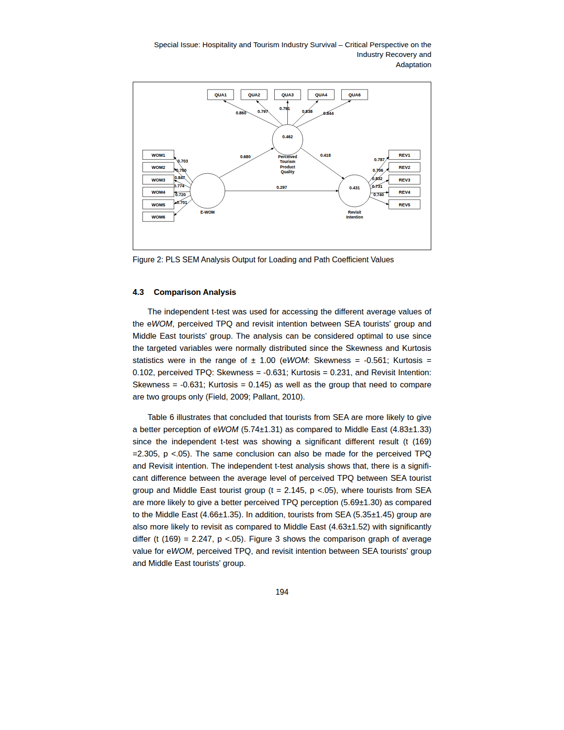Special Issue: Hospitality and Tourism Industry Survival – Critical Perspective on the Industry Recovery and
Adaptation
QUA1 QUA2 QUA3 QUA4 QUA6 0.462 0.860 0.797 0.791 0.838 0.844 Perceived Tourism Product Quality E-WOM 0.431 Revisit Intention WOM1 WOM2 WOM3 WOM4 WOM5 WOM6 0.703 0.750 0.847 0.774 0.720 0.701 REV1 REV2 REV3 REV4 REV5 0.787 0.706 0.832 0.731 0.740 0.680 0.418 0.297
Figure 2: PLS SEM Analysis Output for Loading and Path Coefficient Values
4.3 Comparison Analysis
The independent t-test was used for accessing the different average values of the eWOM, perceived TPQ and revisit intention between SEA tourists' group and Middle East tourists' group. The analysis can be considered optimal to use since the targeted variables were normally distributed since the Skewness and Kurtosis statistics were in the range of ± 1.00 (eWOM: Skewness = -0.561; Kurtosis = 0.102, perceived TPQ: Skewness = -0.631; Kurtosis = 0.231, and Revisit Intention: Skewness = -0.631; Kurtosis = 0.145) as well as the group that need to compare are two groups only (Field, 2009; Pallant, 2010).
Table 6 illustrates that concluded that tourists from SEA are more likely to give a better perception of eWOM (5.74±1.31) as compared to Middle East (4.83±1.33) since the independent t-test was showing a significant different result (t (169) =2.305, p <.05). The same conclusion can also be made for the perceived TPQ and Revisit intention. The independent t-test analysis shows that, there is a significant difference between the average level of perceived TPQ between SEA tourist group and Middle East tourist group (t = 2.145, p <.05), where tourists from SEA are more likely to give a better perceived TPQ perception (5.69±1.30) as compared to the Middle East (4.66±1.35). In addition, tourists from SEA (5.35±1.45) group are also more likely to revisit as compared to Middle East (4.63±1.52) with significantly differ (t (169) = 2.247, p <.05). Figure 3 shows the comparison graph of average value for eWOM, perceived TPQ, and revisit intention between SEA tourists' group and Middle East tourists' group.
194